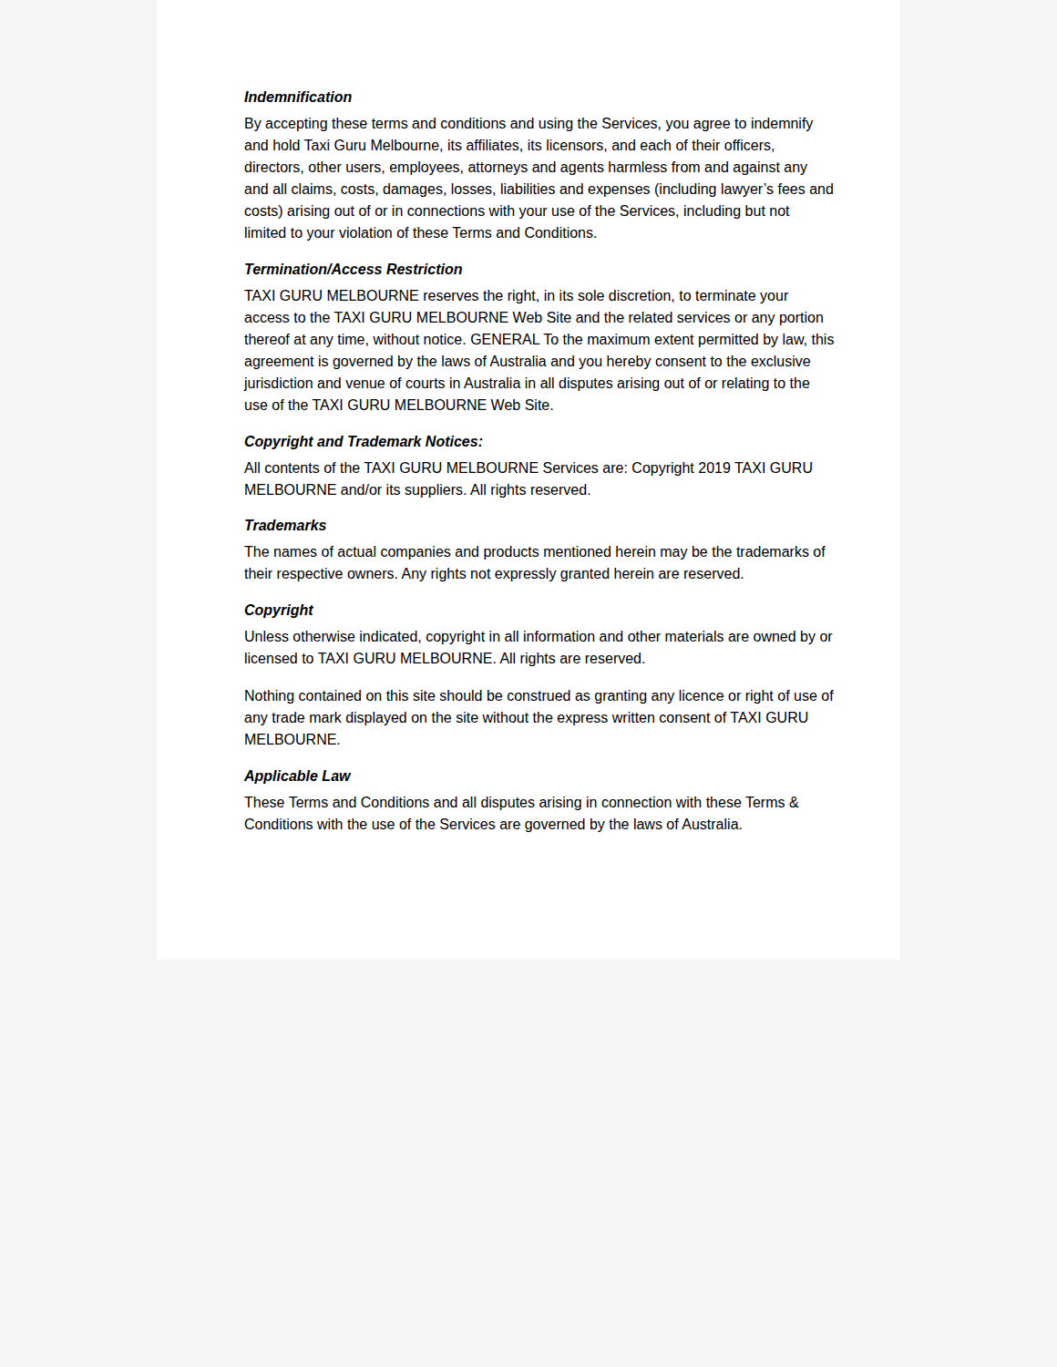Indemnification
By accepting these terms and conditions and using the Services, you agree to indemnify and hold Taxi Guru Melbourne, its affiliates, its licensors, and each of their officers, directors, other users, employees, attorneys and agents harmless from and against any and all claims, costs, damages, losses, liabilities and expenses (including lawyer’s fees and costs) arising out of or in connections with your use of the Services, including but not limited to your violation of these Terms and Conditions.
Termination/Access Restriction
TAXI GURU MELBOURNE reserves the right, in its sole discretion, to terminate your access to the TAXI GURU MELBOURNE Web Site and the related services or any portion thereof at any time, without notice. GENERAL To the maximum extent permitted by law, this agreement is governed by the laws of Australia and you hereby consent to the exclusive jurisdiction and venue of courts in Australia in all disputes arising out of or relating to the use of the TAXI GURU MELBOURNE Web Site.
Copyright and Trademark Notices:
All contents of the TAXI GURU MELBOURNE Services are: Copyright 2019 TAXI GURU MELBOURNE and/or its suppliers. All rights reserved.
Trademarks
The names of actual companies and products mentioned herein may be the trademarks of their respective owners. Any rights not expressly granted herein are reserved.
Copyright
Unless otherwise indicated, copyright in all information and other materials are owned by or licensed to TAXI GURU MELBOURNE. All rights are reserved.
Nothing contained on this site should be construed as granting any licence or right of use of any trade mark displayed on the site without the express written consent of TAXI GURU MELBOURNE.
Applicable Law
These Terms and Conditions and all disputes arising in connection with these Terms & Conditions with the use of the Services are governed by the laws of Australia.